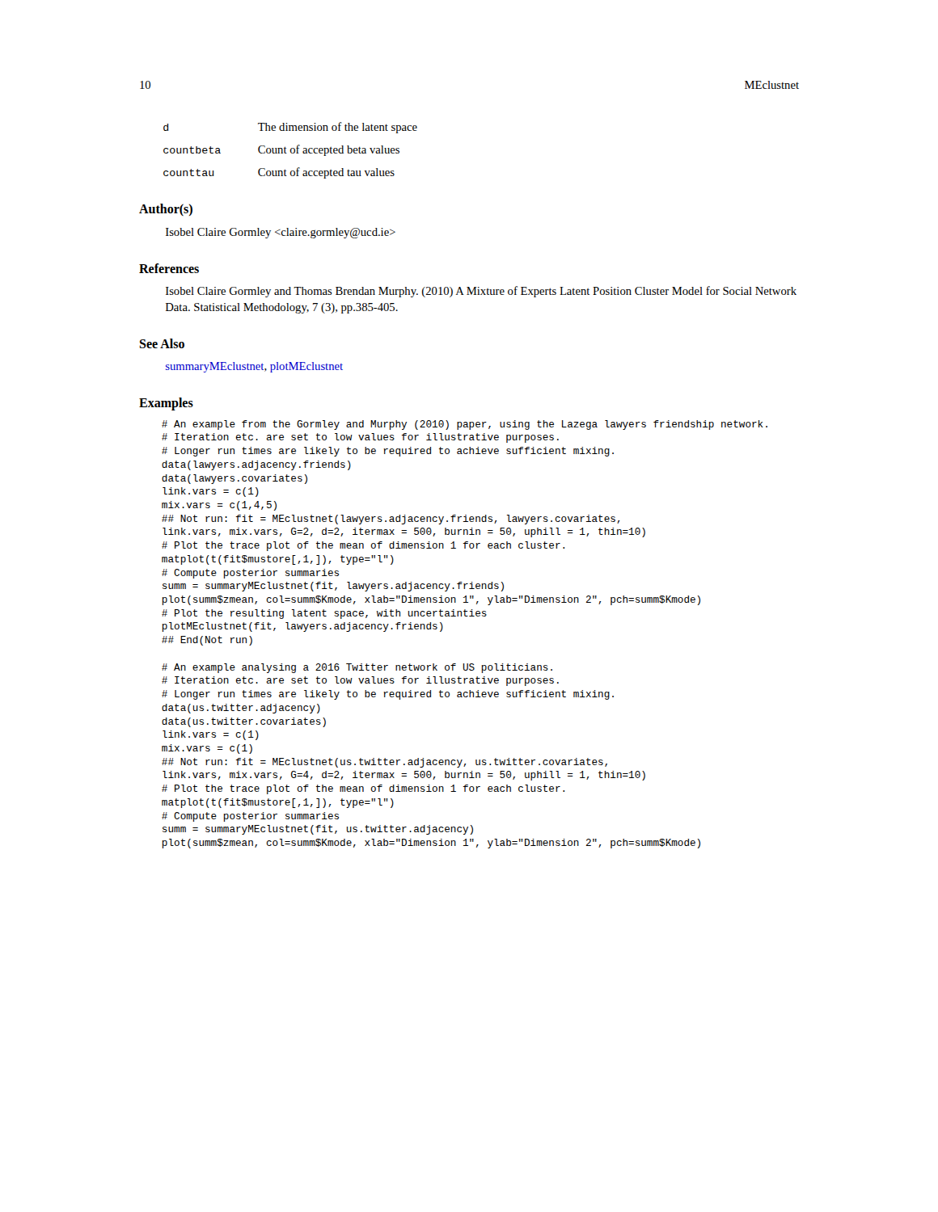10 MEclustnet
d
The dimension of the latent space
countbeta
Count of accepted beta values
counttau
Count of accepted tau values
Author(s)
Isobel Claire Gormley <claire.gormley@ucd.ie>
References
Isobel Claire Gormley and Thomas Brendan Murphy. (2010) A Mixture of Experts Latent Position Cluster Model for Social Network Data. Statistical Methodology, 7 (3), pp.385-405.
See Also
summaryMEclustnet, plotMEclustnet
Examples
# An example from the Gormley and Murphy (2010) paper, using the Lazega lawyers friendship network.
# Iteration etc. are set to low values for illustrative purposes.
# Longer run times are likely to be required to achieve sufficient mixing.
data(lawyers.adjacency.friends)
data(lawyers.covariates)
link.vars = c(1)
mix.vars = c(1,4,5)
## Not run: fit = MEclustnet(lawyers.adjacency.friends, lawyers.covariates,
link.vars, mix.vars, G=2, d=2, itermax = 500, burnin = 50, uphill = 1, thin=10)
# Plot the trace plot of the mean of dimension 1 for each cluster.
matplot(t(fit$mustore[,1,]), type="l")
# Compute posterior summaries
summ = summaryMEclustnet(fit, lawyers.adjacency.friends)
plot(summ$zmean, col=summ$Kmode, xlab="Dimension 1", ylab="Dimension 2", pch=summ$Kmode)
# Plot the resulting latent space, with uncertainties
plotMEclustnet(fit, lawyers.adjacency.friends)
## End(Not run)

# An example analysing a 2016 Twitter network of US politicians.
# Iteration etc. are set to low values for illustrative purposes.
# Longer run times are likely to be required to achieve sufficient mixing.
data(us.twitter.adjacency)
data(us.twitter.covariates)
link.vars = c(1)
mix.vars = c(1)
## Not run: fit = MEclustnet(us.twitter.adjacency, us.twitter.covariates,
link.vars, mix.vars, G=4, d=2, itermax = 500, burnin = 50, uphill = 1, thin=10)
# Plot the trace plot of the mean of dimension 1 for each cluster.
matplot(t(fit$mustore[,1,]), type="l")
# Compute posterior summaries
summ = summaryMEclustnet(fit, us.twitter.adjacency)
plot(summ$zmean, col=summ$Kmode, xlab="Dimension 1", ylab="Dimension 2", pch=summ$Kmode)